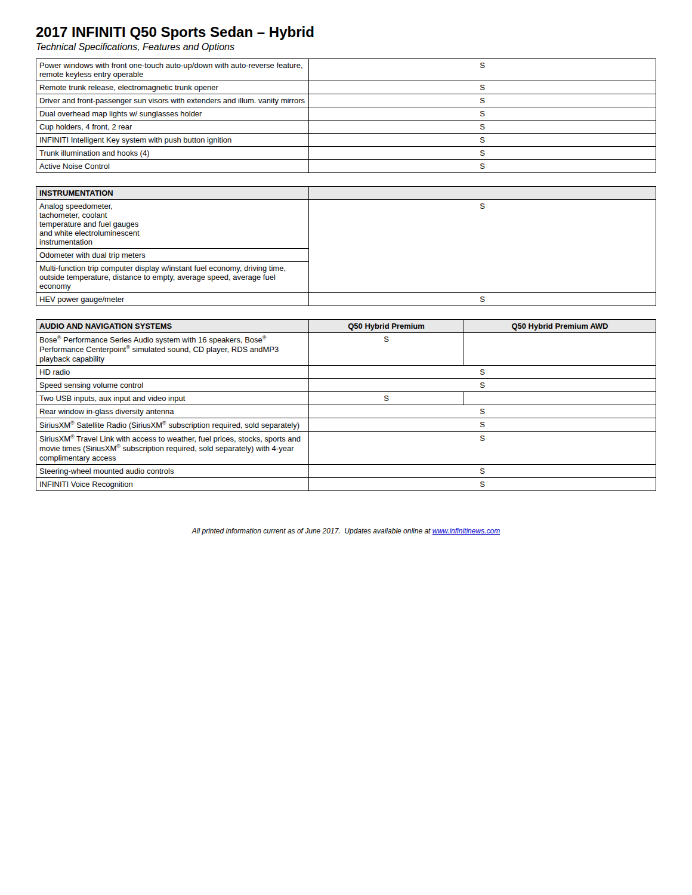2017 INFINITI Q50 Sports Sedan – Hybrid
Technical Specifications, Features and Options
| Power windows with front one-touch auto-up/down with auto-reverse feature, remote keyless entry operable | S |
| Remote trunk release, electromagnetic trunk opener | S |
| Driver and front-passenger sun visors with extenders and illum. vanity mirrors | S |
| Dual overhead map lights w/ sunglasses holder | S |
| Cup holders, 4 front, 2 rear | S |
| INFINITI Intelligent Key system with push button ignition | S |
| Trunk illumination and hooks (4) | S |
| Active Noise Control | S |
| INSTRUMENTATION | |
| Analog speedometer, tachometer, coolant temperature and fuel gauges and white electroluminescent instrumentation | S |
| Odometer with dual trip meters | |
| Multi-function trip computer display w/instant fuel economy, driving time, outside temperature, distance to empty, average speed, average fuel economy | |
| HEV power gauge/meter | S |
| AUDIO AND NAVIGATION SYSTEMS | Q50 Hybrid Premium | Q50 Hybrid Premium AWD |
| Bose ® Performance Series Audio system with 16 speakers, Bose ® Performance Centerpoint ® simulated sound, CD player, RDS andMP3 playback capability | S | |
| HD radio | S |
| Speed sensing volume control | S |
| Two USB inputs, aux input and video input | S | |
| Rear window in-glass diversity antenna | S |
| SiriusXM ® Satellite Radio (SiriusXM ® subscription required, sold separately) | S |
| SiriusXM ® Travel Link with access to weather, fuel prices, stocks, sports and movie times (SiriusXM ® subscription required, sold separately) with 4-year complimentary access | S |
| Steering-wheel mounted audio controls | S |
| INFINITI Voice Recognition | S |
All printed information current as of June 2017. Updates available online at www.infinitinews.com